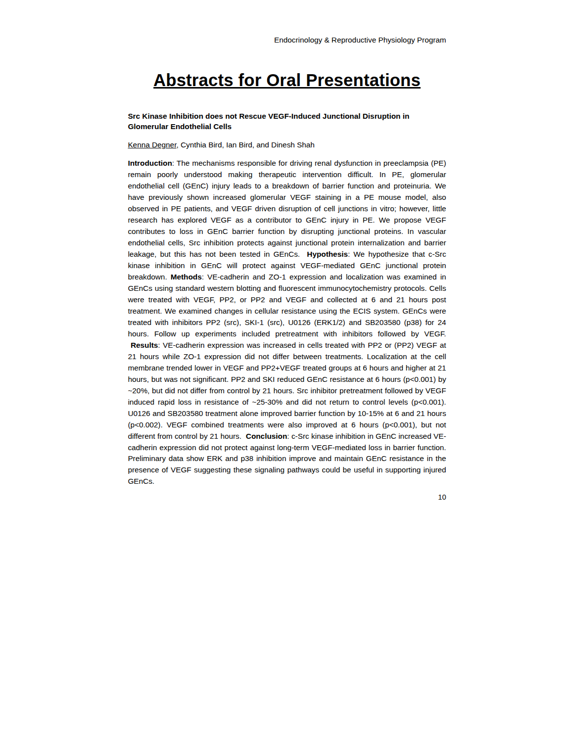Endocrinology & Reproductive Physiology Program
Abstracts for Oral Presentations
Src Kinase Inhibition does not Rescue VEGF-Induced Junctional Disruption in Glomerular Endothelial Cells
Kenna Degner, Cynthia Bird, Ian Bird, and Dinesh Shah
Introduction: The mechanisms responsible for driving renal dysfunction in preeclampsia (PE) remain poorly understood making therapeutic intervention difficult. In PE, glomerular endothelial cell (GEnC) injury leads to a breakdown of barrier function and proteinuria. We have previously shown increased glomerular VEGF staining in a PE mouse model, also observed in PE patients, and VEGF driven disruption of cell junctions in vitro; however, little research has explored VEGF as a contributor to GEnC injury in PE. We propose VEGF contributes to loss in GEnC barrier function by disrupting junctional proteins. In vascular endothelial cells, Src inhibition protects against junctional protein internalization and barrier leakage, but this has not been tested in GEnCs. Hypothesis: We hypothesize that c-Src kinase inhibition in GEnC will protect against VEGF-mediated GEnC junctional protein breakdown. Methods: VE-cadherin and ZO-1 expression and localization was examined in GEnCs using standard western blotting and fluorescent immunocytochemistry protocols. Cells were treated with VEGF, PP2, or PP2 and VEGF and collected at 6 and 21 hours post treatment. We examined changes in cellular resistance using the ECIS system. GEnCs were treated with inhibitors PP2 (src), SKI-1 (src), U0126 (ERK1/2) and SB203580 (p38) for 24 hours. Follow up experiments included pretreatment with inhibitors followed by VEGF. Results: VE-cadherin expression was increased in cells treated with PP2 or (PP2) VEGF at 21 hours while ZO-1 expression did not differ between treatments. Localization at the cell membrane trended lower in VEGF and PP2+VEGF treated groups at 6 hours and higher at 21 hours, but was not significant. PP2 and SKI reduced GEnC resistance at 6 hours (p<0.001) by ~20%, but did not differ from control by 21 hours. Src inhibitor pretreatment followed by VEGF induced rapid loss in resistance of ~25-30% and did not return to control levels (p<0.001). U0126 and SB203580 treatment alone improved barrier function by 10-15% at 6 and 21 hours (p<0.002). VEGF combined treatments were also improved at 6 hours (p<0.001), but not different from control by 21 hours. Conclusion: c-Src kinase inhibition in GEnC increased VE-cadherin expression did not protect against long-term VEGF-mediated loss in barrier function. Preliminary data show ERK and p38 inhibition improve and maintain GEnC resistance in the presence of VEGF suggesting these signaling pathways could be useful in supporting injured GEnCs.
10